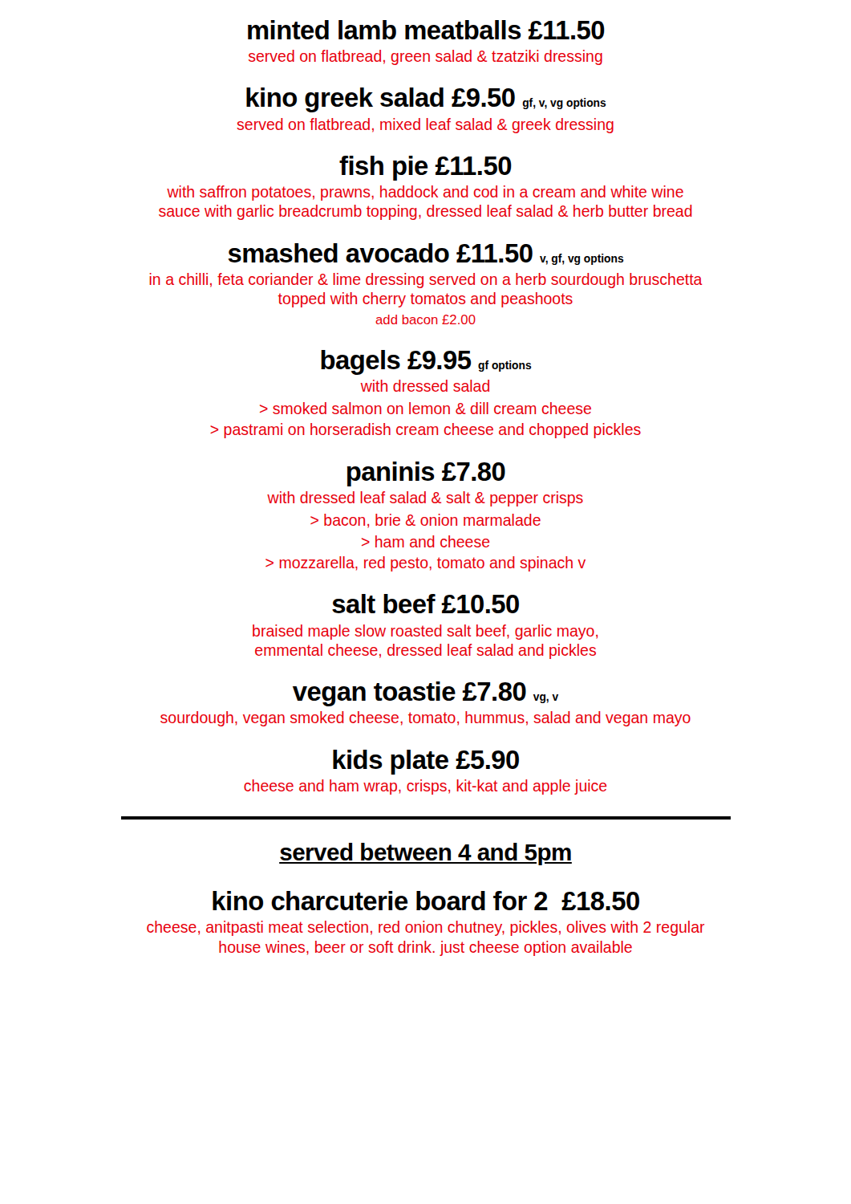minted lamb meatballs £11.50
served on flatbread, green salad & tzatziki dressing
kino greek salad £9.50 gf, v, vg options
served on flatbread, mixed leaf salad & greek dressing
fish pie £11.50
with saffron potatoes, prawns, haddock and cod in a cream and white wine
sauce with garlic breadcrumb topping, dressed leaf salad & herb butter bread
smashed avocado £11.50 v, gf, vg options
in a chilli, feta coriander & lime dressing served on a herb sourdough bruschetta
topped with cherry tomatos and peashoots
add bacon £2.00
bagels £9.95 gf options
with dressed salad
> smoked salmon on lemon & dill cream cheese
> pastrami on horseradish cream cheese and chopped pickles
paninis £7.80
with dressed leaf salad & salt & pepper crisps
> bacon, brie & onion marmalade
> ham and cheese
> mozzarella, red pesto, tomato and spinach v
salt beef £10.50
braised maple slow roasted salt beef, garlic mayo,
emmental cheese, dressed leaf salad and pickles
vegan toastie £7.80 vg, v
sourdough, vegan smoked cheese, tomato, hummus, salad and vegan mayo
kids plate £5.90
cheese and ham wrap, crisps, kit-kat and apple juice
served between 4 and 5pm
kino charcuterie board for 2 £18.50
cheese, anitpasti meat selection, red onion chutney, pickles, olives with 2 regular
house wines, beer or soft drink. just cheese option available